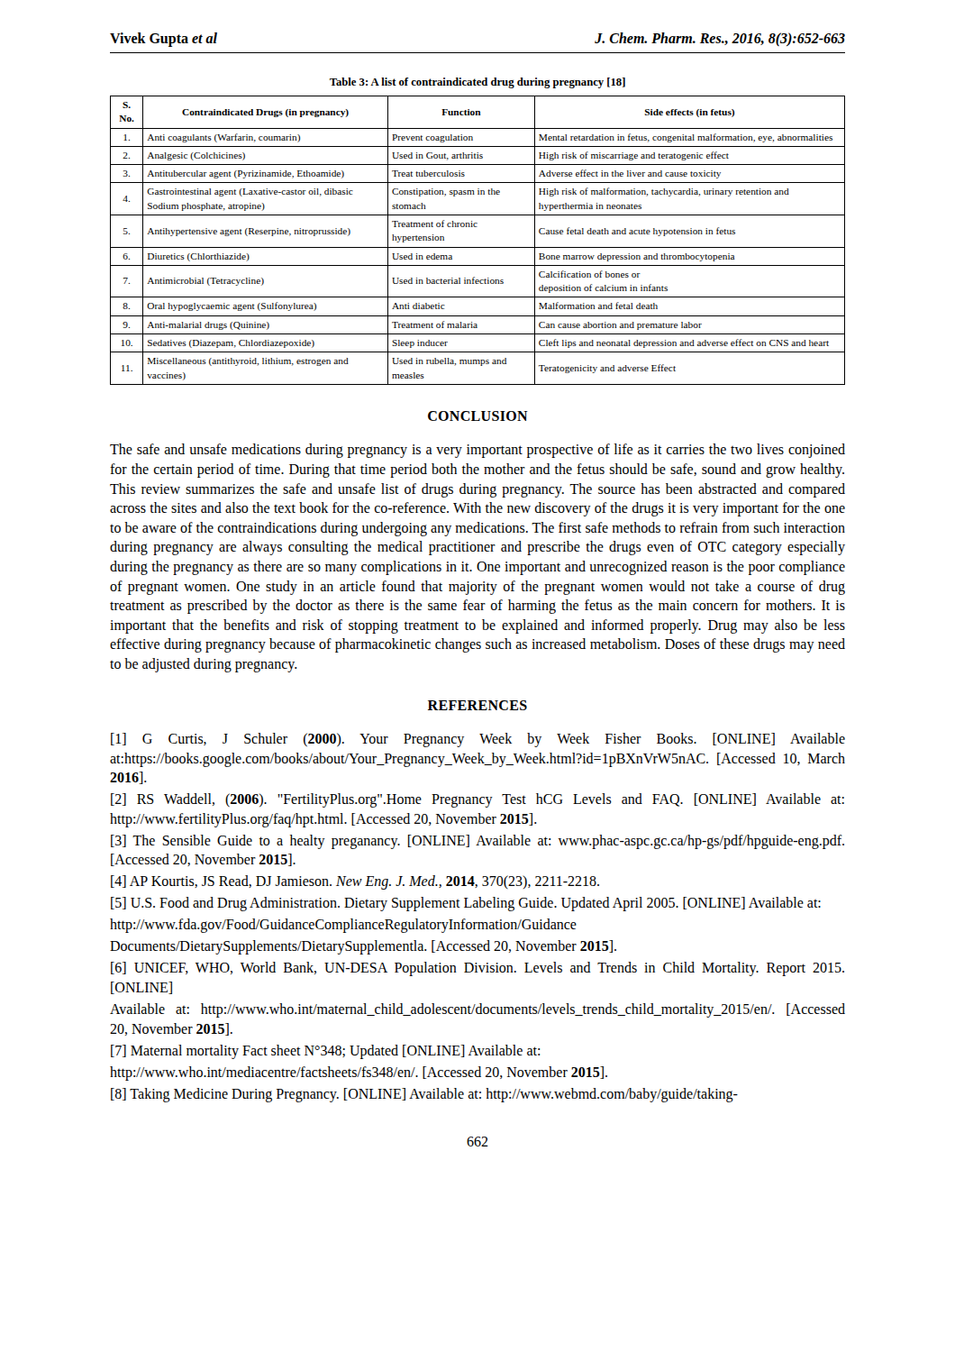Vivek Gupta et al J. Chem. Pharm. Res., 2016, 8(3):652-663
Table 3: A list of contraindicated drug during pregnancy [18]
| S. No. | Contraindicated Drugs (in pregnancy) | Function | Side effects (in fetus) |
| --- | --- | --- | --- |
| 1. | Anti coagulants (Warfarin, coumarin) | Prevent coagulation | Mental retardation in fetus, congenital malformation, eye, abnormalities |
| 2. | Analgesic (Colchicines) | Used in Gout, arthritis | High risk of miscarriage and teratogenic effect |
| 3. | Antitubercular agent (Pyrizinamide, Ethoamide) | Treat tuberculosis | Adverse effect in the liver and cause toxicity |
| 4. | Gastrointestinal agent (Laxative-castor oil, dibasic Sodium phosphate, atropine) | Constipation, spasm in the stomach | High risk of malformation, tachycardia, urinary retention and hyperthermia in neonates |
| 5. | Antihypertensive agent (Reserpine, nitroprusside) | Treatment of chronic hypertension | Cause fetal death and acute hypotension in fetus |
| 6. | Diuretics (Chlorthiazide) | Used in edema | Bone marrow depression and thrombocytopenia |
| 7. | Antimicrobial (Tetracycline) | Used in bacterial infections | Calcification of bones or deposition of calcium in infants |
| 8. | Oral hypoglycaemic agent (Sulfonylurea) | Anti diabetic | Malformation and fetal death |
| 9. | Anti-malarial drugs (Quinine) | Treatment of malaria | Can cause abortion and premature labor |
| 10. | Sedatives (Diazepam, Chlordiazepoxide) | Sleep inducer | Cleft lips and neonatal depression and adverse effect on CNS and heart |
| 11. | Miscellaneous (antithyroid, lithium, estrogen and vaccines) | Used in rubella, mumps and measles | Teratogenicity and adverse Effect |
CONCLUSION
The safe and unsafe medications during pregnancy is a very important prospective of life as it carries the two lives conjoined for the certain period of time. During that time period both the mother and the fetus should be safe, sound and grow healthy. This review summarizes the safe and unsafe list of drugs during pregnancy. The source has been abstracted and compared across the sites and also the text book for the co-reference. With the new discovery of the drugs it is very important for the one to be aware of the contraindications during undergoing any medications. The first safe methods to refrain from such interaction during pregnancy are always consulting the medical practitioner and prescribe the drugs even of OTC category especially during the pregnancy as there are so many complications in it. One important and unrecognized reason is the poor compliance of pregnant women. One study in an article found that majority of the pregnant women would not take a course of drug treatment as prescribed by the doctor as there is the same fear of harming the fetus as the main concern for mothers. It is important that the benefits and risk of stopping treatment to be explained and informed properly. Drug may also be less effective during pregnancy because of pharmacokinetic changes such as increased metabolism. Doses of these drugs may need to be adjusted during pregnancy.
REFERENCES
[1] G Curtis, J Schuler (2000). Your Pregnancy Week by Week Fisher Books. [ONLINE] Available at:https://books.google.com/books/about/Your_Pregnancy_Week_by_Week.html?id=1pBXnVrW5nAC. [Accessed 10, March 2016].
[2] RS Waddell, (2006). "FertilityPlus.org".Home Pregnancy Test hCG Levels and FAQ. [ONLINE] Available at: http://www.fertilityPlus.org/faq/hpt.html. [Accessed 20, November 2015].
[3] The Sensible Guide to a healty preganancy. [ONLINE] Available at: www.phac-aspc.gc.ca/hp-gs/pdf/hpguide-eng.pdf. [Accessed 20, November 2015].
[4] AP Kourtis, JS Read, DJ Jamieson. New Eng. J. Med., 2014, 370(23), 2211-2218.
[5] U.S. Food and Drug Administration. Dietary Supplement Labeling Guide. Updated April 2005. [ONLINE] Available at:
http://www.fda.gov/Food/GuidanceComplianceRegulatoryInformation/Guidance
Documents/DietarySupplements/DietarySupplementla. [Accessed 20, November 2015].
[6] UNICEF, WHO, World Bank, UN-DESA Population Division. Levels and Trends in Child Mortality. Report 2015. [ONLINE]
Available at: http://www.who.int/maternal_child_adolescent/documents/levels_trends_child_mortality_2015/en/. [Accessed 20, November 2015].
[7] Maternal mortality Fact sheet N°348; Updated [ONLINE] Available at:
http://www.who.int/mediacentre/factsheets/fs348/en/. [Accessed 20, November 2015].
[8] Taking Medicine During Pregnancy. [ONLINE] Available at: http://www.webmd.com/baby/guide/taking-
662